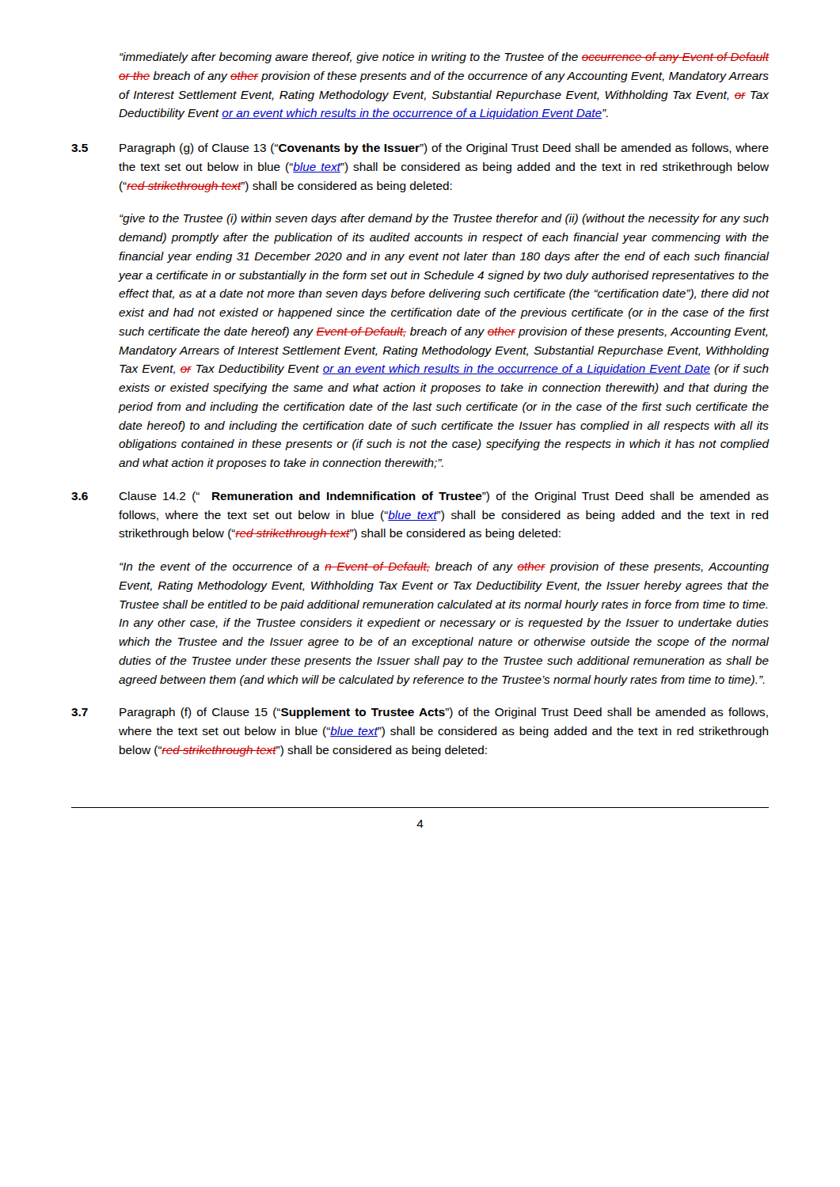“immediately after becoming aware thereof, give notice in writing to the Trustee of the occurrence of any Event of Default or the breach of any other provision of these presents and of the occurrence of any Accounting Event, Mandatory Arrears of Interest Settlement Event, Rating Methodology Event, Substantial Repurchase Event, Withholding Tax Event, or Tax Deductibility Event or an event which results in the occurrence of a Liquidation Event Date”.
3.5
Paragraph (g) of Clause 13 (“Covenants by the Issuer”) of the Original Trust Deed shall be amended as follows, where the text set out below in blue (“blue text”) shall be considered as being added and the text in red strikethrough below (“red strikethrough text”) shall be considered as being deleted:
“give to the Trustee (i) within seven days after demand by the Trustee therefor and (ii) (without the necessity for any such demand) promptly after the publication of its audited accounts in respect of each financial year commencing with the financial year ending 31 December 2020 and in any event not later than 180 days after the end of each such financial year a certificate in or substantially in the form set out in Schedule 4 signed by two duly authorised representatives to the effect that, as at a date not more than seven days before delivering such certificate (the “certification date”), there did not exist and had not existed or happened since the certification date of the previous certificate (or in the case of the first such certificate the date hereof) any Event of Default, breach of any other provision of these presents, Accounting Event, Mandatory Arrears of Interest Settlement Event, Rating Methodology Event, Substantial Repurchase Event, Withholding Tax Event, or Tax Deductibility Event or an event which results in the occurrence of a Liquidation Event Date (or if such exists or existed specifying the same and what action it proposes to take in connection therewith) and that during the period from and including the certification date of the last such certificate (or in the case of the first such certificate the date hereof) to and including the certification date of such certificate the Issuer has complied in all respects with all its obligations contained in these presents or (if such is not the case) specifying the respects in which it has not complied and what action it proposes to take in connection therewith;”.
3.6
Clause 14.2 (“ Remuneration and Indemnification of Trustee”) of the Original Trust Deed shall be amended as follows, where the text set out below in blue (“blue text”) shall be considered as being added and the text in red strikethrough below (“red strikethrough text”) shall be considered as being deleted:
“In the event of the occurrence of a n Event of Default, breach of any other provision of these presents, Accounting Event, Rating Methodology Event, Withholding Tax Event or Tax Deductibility Event, the Issuer hereby agrees that the Trustee shall be entitled to be paid additional remuneration calculated at its normal hourly rates in force from time to time. In any other case, if the Trustee considers it expedient or necessary or is requested by the Issuer to undertake duties which the Trustee and the Issuer agree to be of an exceptional nature or otherwise outside the scope of the normal duties of the Trustee under these presents the Issuer shall pay to the Trustee such additional remuneration as shall be agreed between them (and which will be calculated by reference to the Trustee’s normal hourly rates from time to time).”.
3.7
Paragraph (f) of Clause 15 (“Supplement to Trustee Acts”) of the Original Trust Deed shall be amended as follows, where the text set out below in blue (“blue text”) shall be considered as being added and the text in red strikethrough below (“red strikethrough text”) shall be considered as being deleted:
4